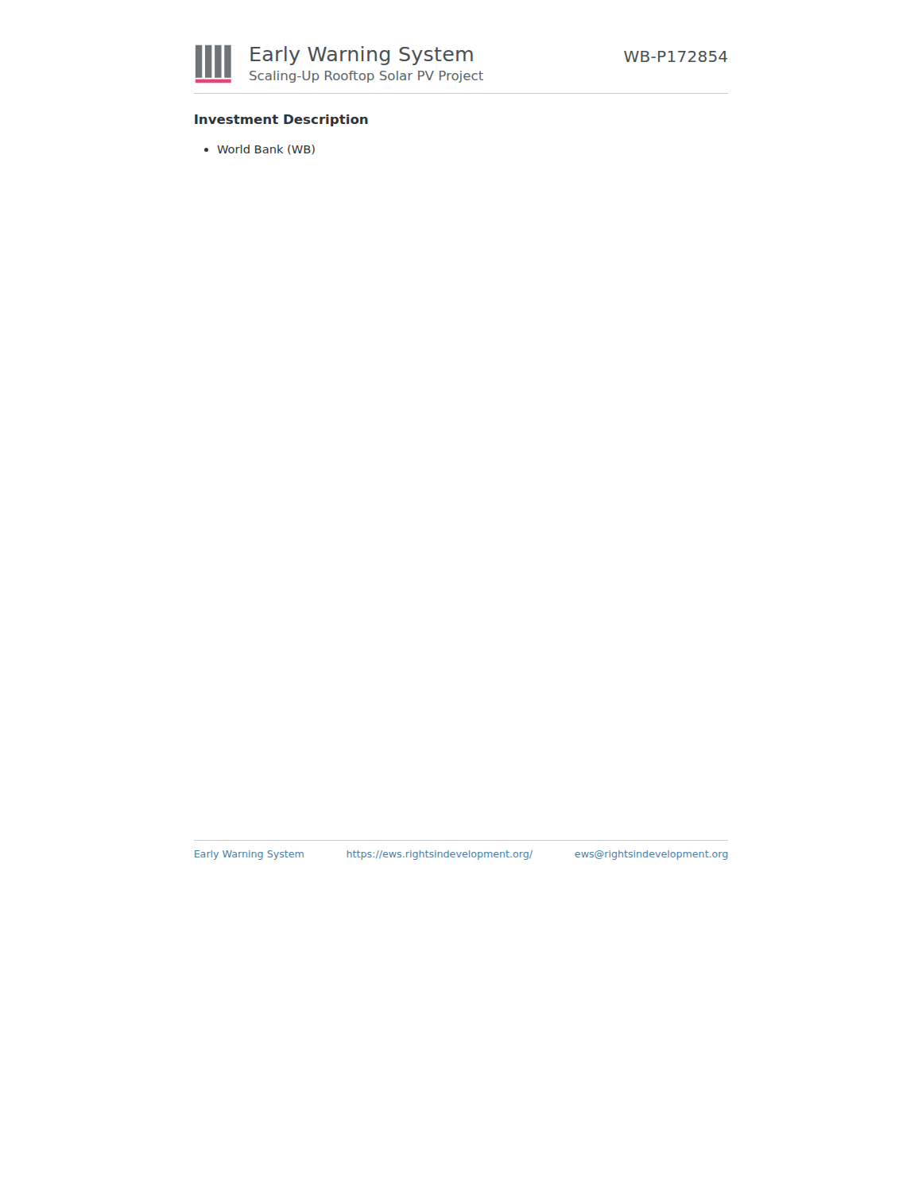Early Warning System
Scaling-Up Rooftop Solar PV Project
WB-P172854
Investment Description
World Bank (WB)
Early Warning System
https://ews.rightsindevelopment.org/
ews@rightsindevelopment.org